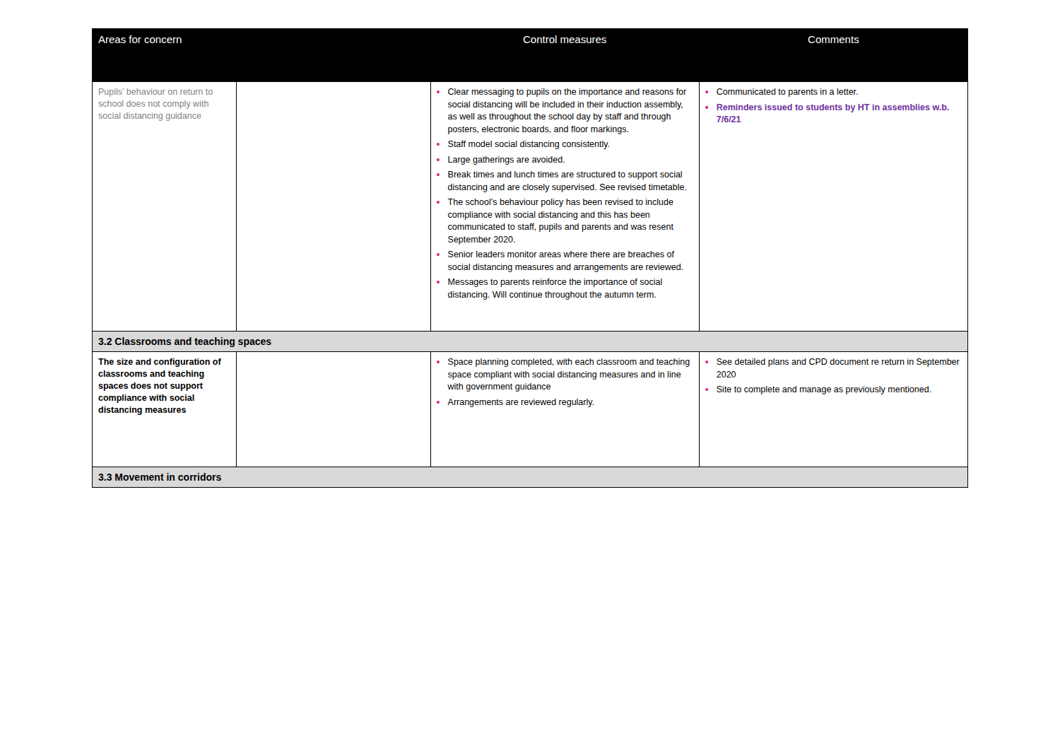| Areas for concern | | Control measures | Comments |
| --- | --- | --- | --- |
| Pupils’ behaviour on return to school does not comply with social distancing guidance | | Clear messaging to pupils on the importance and reasons for social distancing will be included in their induction assembly, as well as throughout the school day by staff and through posters, electronic boards, and floor markings. Staff model social distancing consistently. Large gatherings are avoided. Break times and lunch times are structured to support social distancing and are closely supervised. See revised timetable. The school’s behaviour policy has been revised to include compliance with social distancing and this has been communicated to staff, pupils and parents and was resent September 2020. Senior leaders monitor areas where there are breaches of social distancing measures and arrangements are reviewed. Messages to parents reinforce the importance of social distancing. Will continue throughout the autumn term. | Communicated to parents in a letter. Reminders issued to students by HT in assemblies w.b. 7/6/21 |
| 3.2 Classrooms and teaching spaces |
| The size and configuration of classrooms and teaching spaces does not support compliance with social distancing measures | | Space planning completed, with each classroom and teaching space compliant with social distancing measures and in line with government guidance Arrangements are reviewed regularly. | See detailed plans and CPD document re return in September 2020 Site to complete and manage as previously mentioned. |
| 3.3 Movement in corridors |